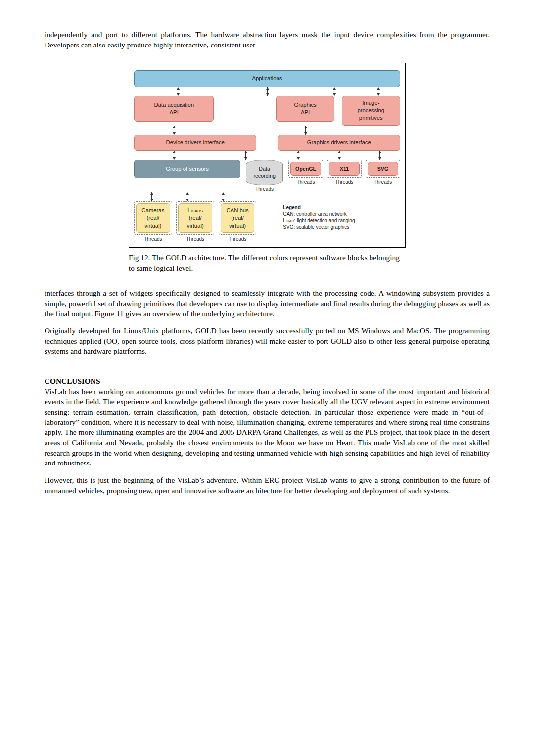independently and port to different platforms. The hardware abstraction layers mask the input device complexities from the programmer. Developers can also easily produce highly interactive, consistent user
Applications
Data acquisition
API
Graphics
API
Image-
processing
primitives
Device drivers interface
Graphics drivers interface
Group of sensors
Data
recording
Threads
OpenGL
Threads
X11
Threads
SVG
Threads
Cameras
(real/
virtual)
Threads
Lidars
(real/
virtual)
Threads
CAN bus
(real/
virtual)
Threads
Legend
CAN: controller area network
Lidar: light detection and ranging
SVG: scalable vector graphics
Fig 12. The GOLD architecture. The different colors represent software blocks belonging to same logical level.
interfaces through a set of widgets specifically designed to seamlessly integrate with the processing code. A windowing subsystem provides a simple, powerful set of drawing primitives that developers can use to display intermediate and final results during the debugging phases as well as the final output. Figure 11 gives an overview of the underlying architecture.
Originally developed for Linux/Unix platforms, GOLD has been recently successfully ported on MS Windows and MacOS. The programming techniques applied (OO, open source tools, cross platform libraries) will make easier to port GOLD also to other less general purpoise operating systems and hardware platrforms.
CONCLUSIONS
VisLab has been working on autonomous ground vehicles for more than a decade, being involved in some of the most important and historical events in the field. The experience and knowledge gathered through the years cover basically all the UGV relevant aspect in extreme environment sensing: terrain estimation, terrain classification, path detection, obstacle detection. In particular those experience were made in “out-of -laboratory” condition, where it is necessary to deal with noise, illumination changing, extreme temperatures and where strong real time constrains apply. The more illuminating examples are the 2004 and 2005 DARPA Grand Challenges, as well as the PLS project, that took place in the desert areas of California and Nevada, probably the closest environments to the Moon we have on Heart. This made VisLab one of the most skilled research groups in the world when designing, developing and testing unmanned vehicle with high sensing capabilities and high level of reliability and robustness.
However, this is just the beginning of the VisLab’s adventure. Within ERC project VisLab wants to give a strong contribution to the future of unmanned vehicles, proposing new, open and innovative software architecture for better developing and deployment of such systems.